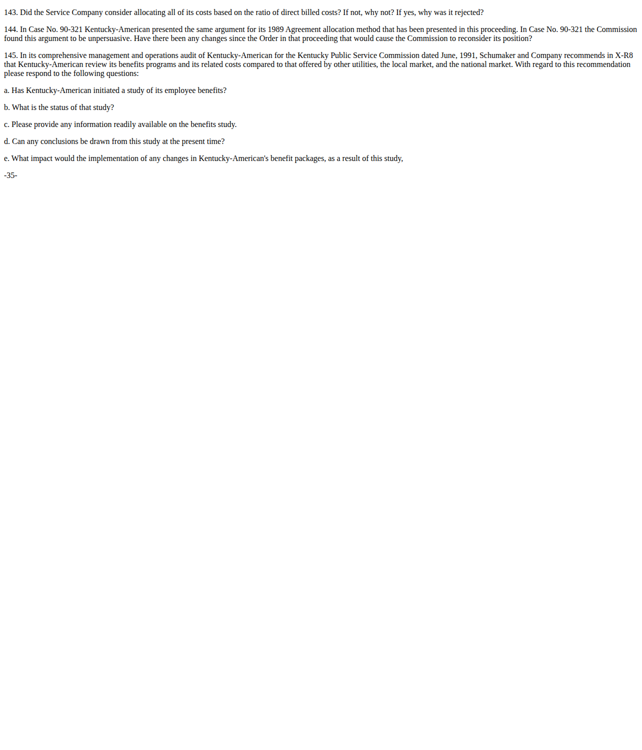143. Did the Service Company consider allocating all of its costs based on the ratio of direct billed costs? If not, why not? If yes, why was it rejected?
144. In Case No. 90-321 Kentucky-American presented the same argument for its 1989 Agreement allocation method that has been presented in this proceeding. In Case No. 90-321 the Commission found this argument to be unpersuasive. Have there been any changes since the Order in that proceeding that would cause the Commission to reconsider its position?
145. In its comprehensive management and operations audit of Kentucky-American for the Kentucky Public Service Commission dated June, 1991, Schumaker and Company recommends in X-R8 that Kentucky-American review its benefits programs and its related costs compared to that offered by other utilities, the local market, and the national market. With regard to this recommendation please respond to the following questions:
a. Has Kentucky-American initiated a study of its employee benefits?
b. What is the status of that study?
c. Please provide any information readily available on the benefits study.
d. Can any conclusions be drawn from this study at the present time?
e. What impact would the implementation of any changes in Kentucky-American's benefit packages, as a result of this study,
-35-